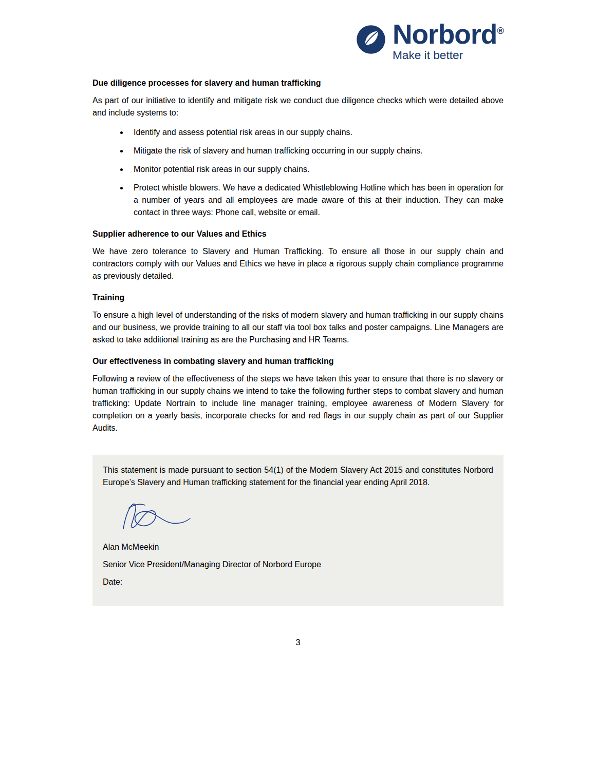Norbord®
Make it better
Due diligence processes for slavery and human trafficking
As part of our initiative to identify and mitigate risk we conduct due diligence checks which were detailed above and include systems to:
Identify and assess potential risk areas in our supply chains.
Mitigate the risk of slavery and human trafficking occurring in our supply chains.
Monitor potential risk areas in our supply chains.
Protect whistle blowers. We have a dedicated Whistleblowing Hotline which has been in operation for a number of years and all employees are made aware of this at their induction. They can make contact in three ways: Phone call, website or email.
Supplier adherence to our Values and Ethics
We have zero tolerance to Slavery and Human Trafficking. To ensure all those in our supply chain and contractors comply with our Values and Ethics we have in place a rigorous supply chain compliance programme as previously detailed.
Training
To ensure a high level of understanding of the risks of modern slavery and human trafficking in our supply chains and our business, we provide training to all our staff via tool box talks and poster campaigns. Line Managers are asked to take additional training as are the Purchasing and HR Teams.
Our effectiveness in combating slavery and human trafficking
Following a review of the effectiveness of the steps we have taken this year to ensure that there is no slavery or human trafficking in our supply chains we intend to take the following further steps to combat slavery and human trafficking: Update Nortrain to include line manager training, employee awareness of Modern Slavery for completion on a yearly basis, incorporate checks for and red flags in our supply chain as part of our Supplier Audits.
This statement is made pursuant to section 54(1) of the Modern Slavery Act 2015 and constitutes Norbord Europe’s Slavery and Human trafficking statement for the financial year ending April 2018.
Alan McMeekin
Senior Vice President/Managing Director of Norbord Europe
Date:
3